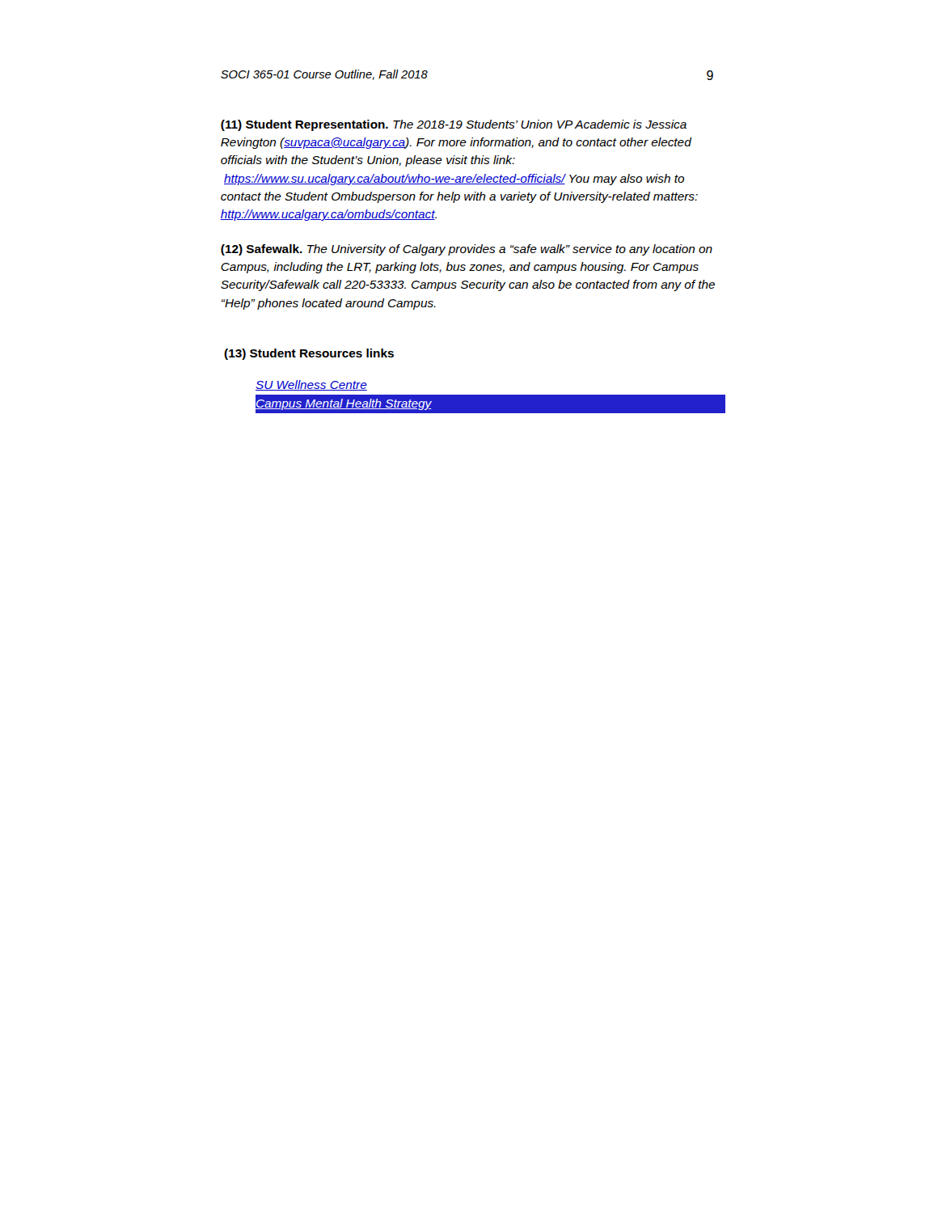SOCI 365-01 Course Outline, Fall 2018 9
(11) Student Representation. The 2018-19 Students’ Union VP Academic is Jessica Revington (suvpaca@ucalgary.ca). For more information, and to contact other elected officials with the Student’s Union, please visit this link: https://www.su.ucalgary.ca/about/who-we-are/elected-officials/ You may also wish to contact the Student Ombudsperson for help with a variety of University-related matters: http://www.ucalgary.ca/ombuds/contact.
(12) Safewalk. The University of Calgary provides a “safe walk” service to any location on Campus, including the LRT, parking lots, bus zones, and campus housing. For Campus Security/Safewalk call 220-53333. Campus Security can also be contacted from any of the “Help” phones located around Campus.
(13) Student Resources links
SU Wellness Centre Campus Mental Health Strategy